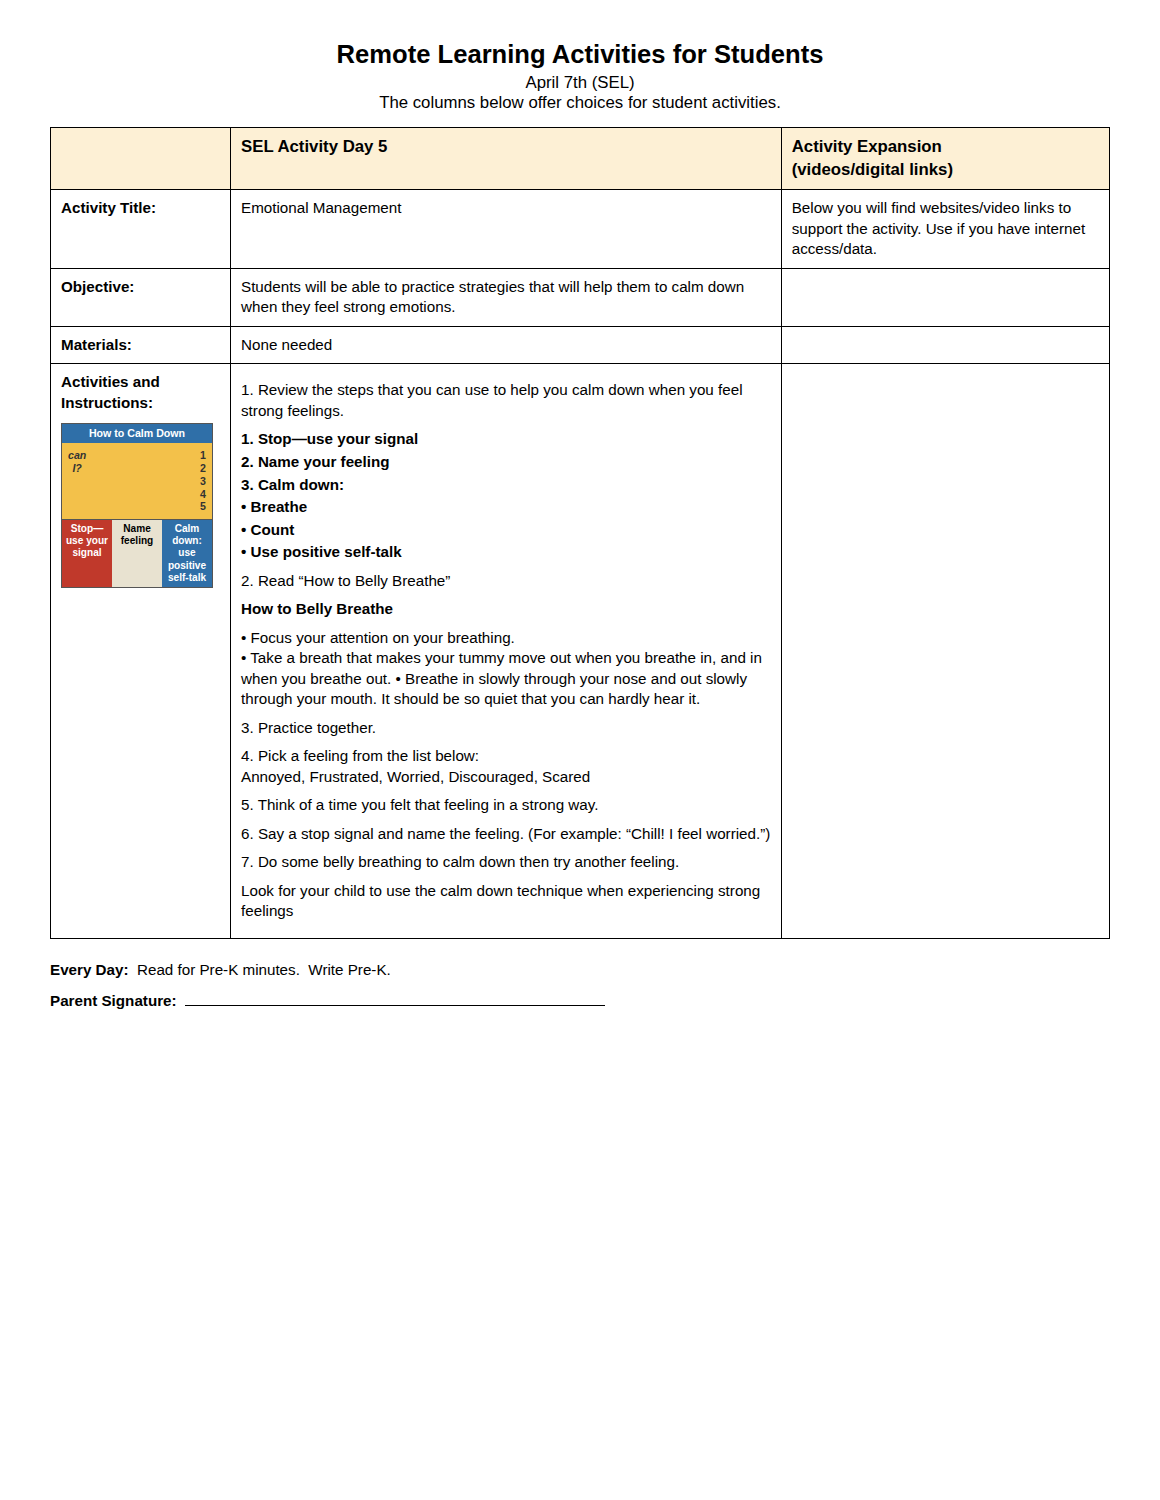Remote Learning Activities for Students
April 7th (SEL)
The columns below offer choices for student activities.
| | SEL Activity Day 5 | Activity Expansion (videos/digital links) |
| --- | --- | --- |
| Activity Title: | Emotional Management | Below you will find websites/video links to support the activity. Use if you have internet access/data. |
| Objective: | Students will be able to practice strategies that will help them to calm down when they feel strong emotions. | |
| Materials: | None needed | |
| Activities and Instructions: How to Calm Down can I? 1 2 3 4 5 Stop— use your signal Name feeling Calm down: use positive self-talk | 1. Review the steps that you can use to help you calm down when you feel strong feelings. 1. Stop—use your signal 2. Name your feeling 3. Calm down: • Breathe • Count • Use positive self-talk 2. Read “How to Belly Breathe” How to Belly Breathe • Focus your attention on your breathing. • Take a breath that makes your tummy move out when you breathe in, and in when you breathe out. • Breathe in slowly through your nose and out slowly through your mouth. It should be so quiet that you can hardly hear it. 3. Practice together. 4. Pick a feeling from the list below: Annoyed, Frustrated, Worried, Discouraged, Scared 5. Think of a time you felt that feeling in a strong way. 6. Say a stop signal and name the feeling. (For example: “Chill! I feel worried.”) 7. Do some belly breathing to calm down then try another feeling. Look for your child to use the calm down technique when experiencing strong feelings | |
Every Day: Read for Pre-K minutes. Write Pre-K.
Parent Signature: